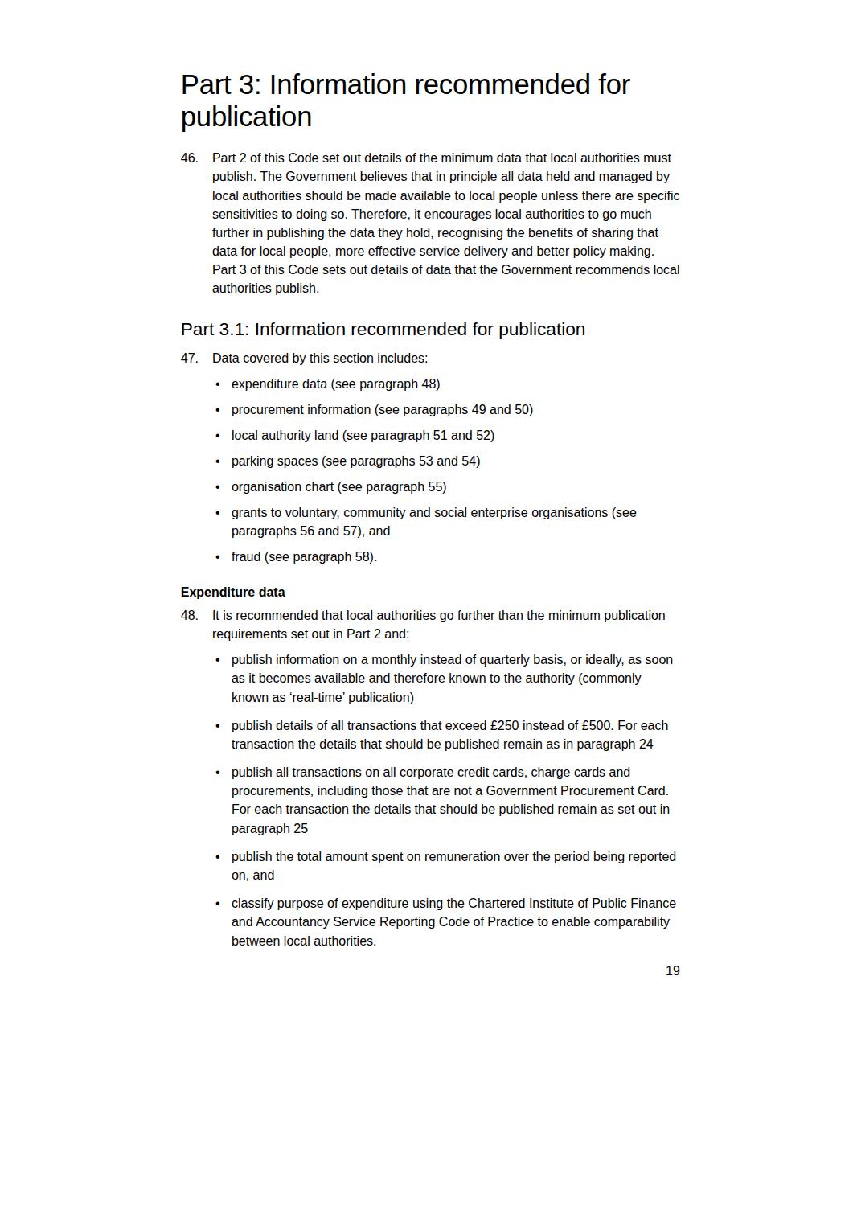Part 3: Information recommended for publication
46. Part 2 of this Code set out details of the minimum data that local authorities must publish. The Government believes that in principle all data held and managed by local authorities should be made available to local people unless there are specific sensitivities to doing so. Therefore, it encourages local authorities to go much further in publishing the data they hold, recognising the benefits of sharing that data for local people, more effective service delivery and better policy making. Part 3 of this Code sets out details of data that the Government recommends local authorities publish.
Part 3.1: Information recommended for publication
47. Data covered by this section includes:
expenditure data (see paragraph 48)
procurement information (see paragraphs 49 and 50)
local authority land (see paragraph 51 and 52)
parking spaces (see paragraphs 53 and 54)
organisation chart (see paragraph 55)
grants to voluntary, community and social enterprise organisations (see paragraphs 56 and 57), and
fraud (see paragraph 58).
Expenditure data
48. It is recommended that local authorities go further than the minimum publication requirements set out in Part 2 and:
publish information on a monthly instead of quarterly basis, or ideally, as soon as it becomes available and therefore known to the authority (commonly known as ‘real-time’ publication)
publish details of all transactions that exceed £250 instead of £500. For each transaction the details that should be published remain as in paragraph 24
publish all transactions on all corporate credit cards, charge cards and procurements, including those that are not a Government Procurement Card. For each transaction the details that should be published remain as set out in paragraph 25
publish the total amount spent on remuneration over the period being reported on, and
classify purpose of expenditure using the Chartered Institute of Public Finance and Accountancy Service Reporting Code of Practice to enable comparability between local authorities.
19